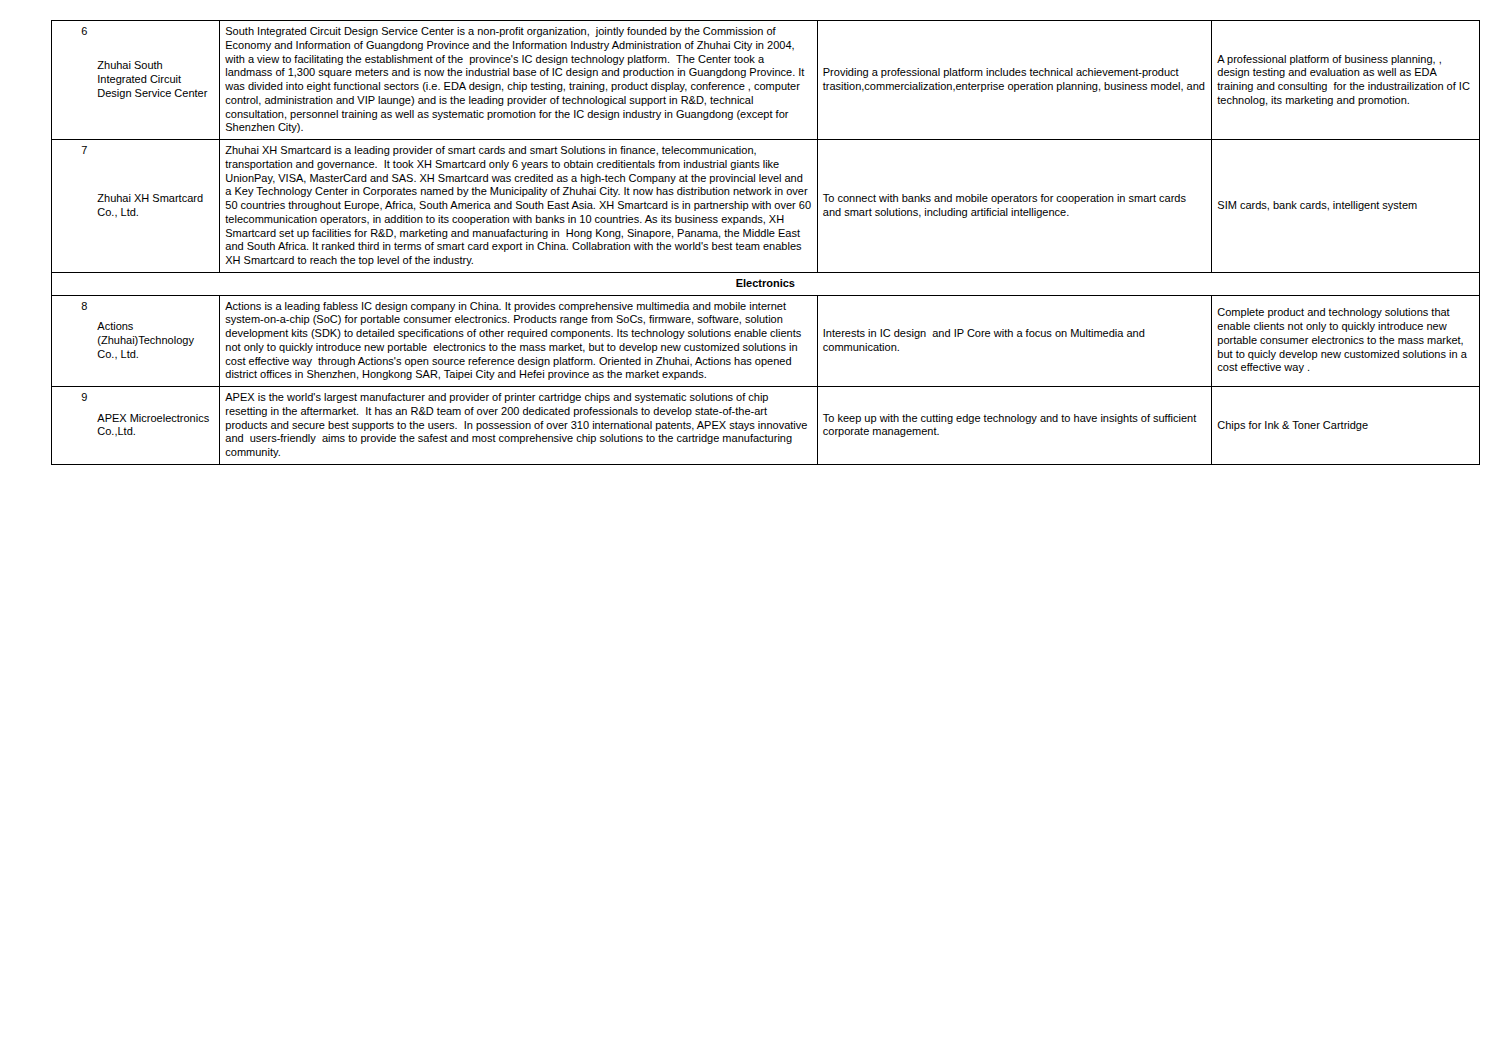| | 6 | Zhuhai South Integrated Circuit Design Service Center | South Integrated Circuit Design Service Center is a non-profit organization, jointly founded by the Commission of Economy and Information of Guangdong Province and the Information Industry Administration of Zhuhai City in 2004, with a view to facilitating the establishment of the province's IC design technology platform. The Center took a landmass of 1,300 square meters and is now the industrial base of IC design and production in Guangdong Province. It was divided into eight functional sectors (i.e. EDA design, chip testing, training, product display, conference , computer control, administration and VIP launge) and is the leading provider of technological support in R&D, technical consultation, personnel training as well as systematic promotion for the IC design industry in Guangdong (except for Shenzhen City). | Providing a professional platform includes technical achievement-product trasition,commercialization,enterprise operation planning, business model, and | A professional platform of business planning, , design testing and evaluation as well as EDA training and consulting for the industrailization of IC technolog, its marketing and promotion. |
| | 7 | Zhuhai XH Smartcard Co., Ltd. | Zhuhai XH Smartcard is a leading provider of smart cards and smart Solutions in finance, telecommunication, transportation and governance. It took XH Smartcard only 6 years to obtain creditientals from industrial giants like UnionPay, VISA, MasterCard and SAS. XH Smartcard was credited as a high-tech Company at the provincial level and a Key Technology Center in Corporates named by the Municipality of Zhuhai City. It now has distribution network in over 50 countries throughout Europe, Africa, South America and South East Asia. XH Smartcard is in partnership with over 60 telecommunication operators, in addition to its cooperation with banks in 10 countries. As its business expands, XH Smartcard set up facilities for R&D, marketing and manuafacturing in Hong Kong, Sinapore, Panama, the Middle East and South Africa. It ranked third in terms of smart card export in China. Collabration with the world's best team enables XH Smartcard to reach the top level of the industry. | To connect with banks and mobile operators for cooperation in smart cards and smart solutions, including artificial intelligence. | SIM cards, bank cards, intelligent system |
| | Electronics |
| | 8 | Actions (Zhuhai)Technology Co., Ltd. | Actions is a leading fabless IC design company in China. It provides comprehensive multimedia and mobile internet system-on-a-chip (SoC) for portable consumer electronics. Products range from SoCs, firmware, software, solution development kits (SDK) to detailed specifications of other required components. Its technology solutions enable clients not only to quickly introduce new portable electronics to the mass market, but to develop new customized solutions in cost effective way through Actions's open source reference design platform. Oriented in Zhuhai, Actions has opened district offices in Shenzhen, Hongkong SAR, Taipei City and Hefei province as the market expands. | Interests in IC design and IP Core with a focus on Multimedia and communication. | Complete product and technology solutions that enable clients not only to quickly introduce new portable consumer electronics to the mass market, but to quicly develop new customized solutions in a cost effective way . |
| | 9 | APEX Microelectronics Co.,Ltd. | APEX is the world's largest manufacturer and provider of printer cartridge chips and systematic solutions of chip resetting in the aftermarket. It has an R&D team of over 200 dedicated professionals to develop state-of-the-art products and secure best supports to the users. In possession of over 310 international patents, APEX stays innovative and users-friendly aims to provide the safest and most comprehensive chip solutions to the cartridge manufacturing community. | To keep up with the cutting edge technology and to have insights of sufficient corporate management. | Chips for Ink & Toner Cartridge |